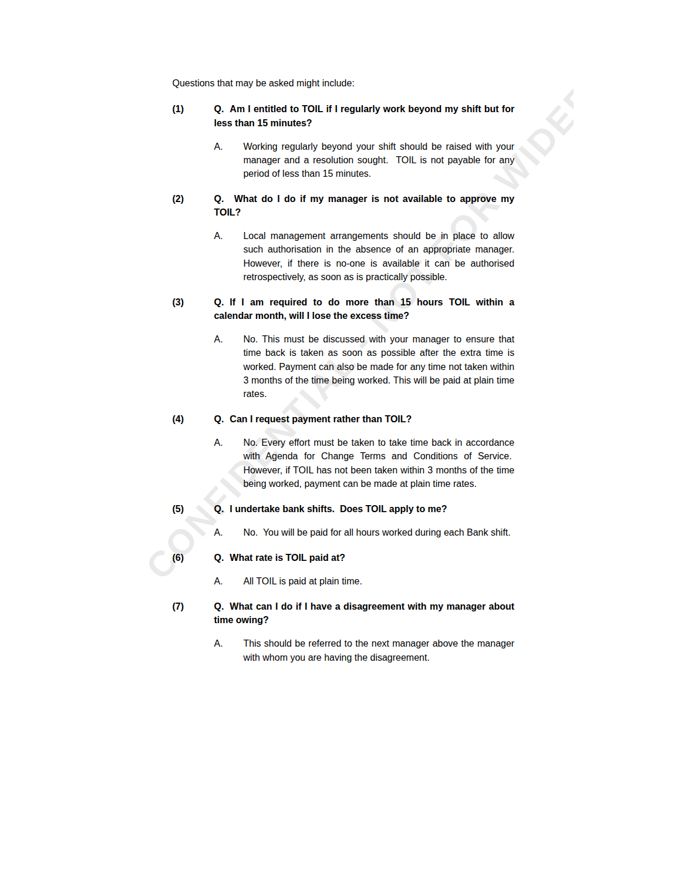CONFIDENTIAL - NOT FOR WIDER CIRCULATION
Questions that may be asked might include:
(1)
Q. Am I entitled to TOIL if I regularly work beyond my shift but for less than 15 minutes?
A.
Working regularly beyond your shift should be raised with your manager and a resolution sought. TOIL is not payable for any period of less than 15 minutes.
(2)
Q. What do I do if my manager is not available to approve my TOIL?
A.
Local management arrangements should be in place to allow such authorisation in the absence of an appropriate manager. However, if there is no-one is available it can be authorised retrospectively, as soon as is practically possible.
(3)
Q. If I am required to do more than 15 hours TOIL within a calendar month, will I lose the excess time?
A.
No. This must be discussed with your manager to ensure that time back is taken as soon as possible after the extra time is worked. Payment can also be made for any time not taken within 3 months of the time being worked. This will be paid at plain time rates.
(4)
Q. Can I request payment rather than TOIL?
A.
No. Every effort must be taken to take time back in accordance with Agenda for Change Terms and Conditions of Service. However, if TOIL has not been taken within 3 months of the time being worked, payment can be made at plain time rates.
(5)
Q. I undertake bank shifts. Does TOIL apply to me?
A.
No. You will be paid for all hours worked during each Bank shift.
(6)
Q. What rate is TOIL paid at?
A.
All TOIL is paid at plain time.
(7)
Q. What can I do if I have a disagreement with my manager about time owing?
A.
This should be referred to the next manager above the manager with whom you are having the disagreement.